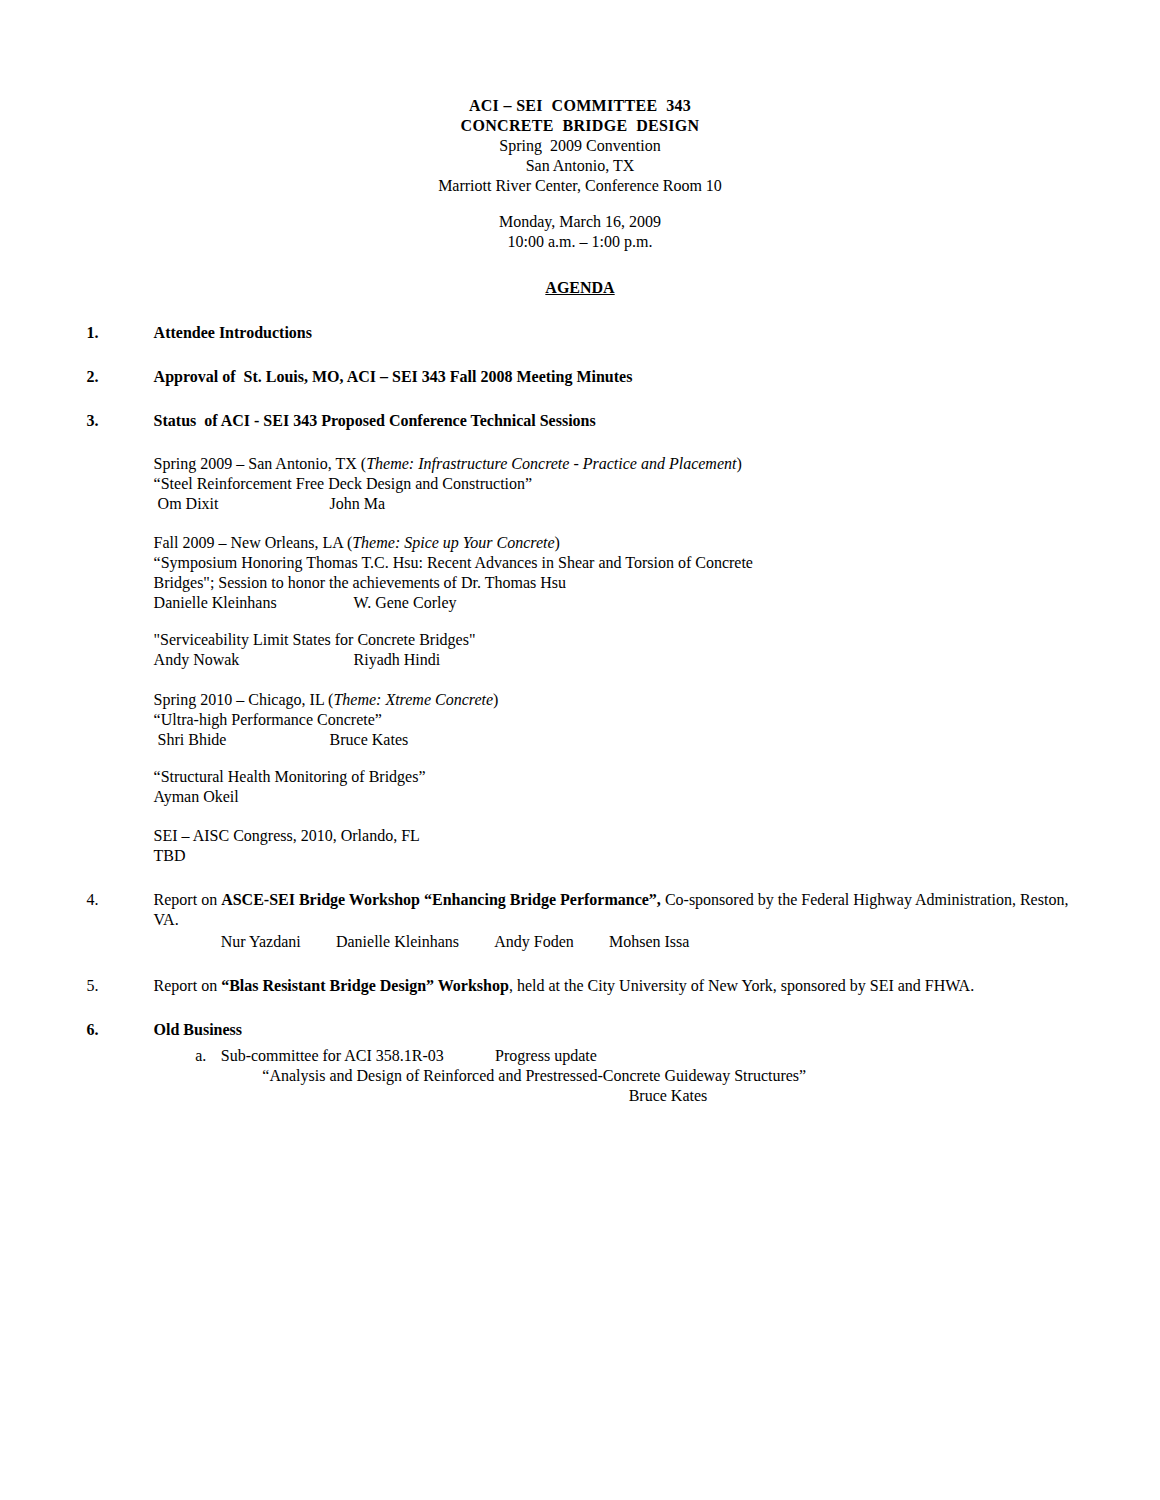ACI – SEI COMMITTEE 343
CONCRETE BRIDGE DESIGN
Spring 2009 Convention
San Antonio, TX
Marriott River Center, Conference Room 10
Monday, March 16, 2009
10:00 a.m. – 1:00 p.m.
AGENDA
1.
Attendee Introductions
2.
Approval of St. Louis, MO, ACI – SEI 343 Fall 2008 Meeting Minutes
3.
Status of ACI - SEI 343 Proposed Conference Technical Sessions
Spring 2009 – San Antonio, TX (Theme: Infrastructure Concrete - Practice and Placement)
“Steel Reinforcement Free Deck Design and Construction”
Om Dixit John Ma
Fall 2009 – New Orleans, LA (Theme: Spice up Your Concrete)
“Symposium Honoring Thomas T.C. Hsu: Recent Advances in Shear and Torsion of Concrete
Bridges"; Session to honor the achievements of Dr. Thomas Hsu
Danielle Kleinhans W. Gene Corley
"Serviceability Limit States for Concrete Bridges"
Andy Nowak Riyadh Hindi
Spring 2010 – Chicago, IL (Theme: Xtreme Concrete)
“Ultra-high Performance Concrete”
Shri Bhide Bruce Kates
“Structural Health Monitoring of Bridges”
Ayman Okeil
SEI – AISC Congress, 2010, Orlando, FL
TBD
4.
Report on ASCE-SEI Bridge Workshop “Enhancing Bridge Performance”, Co-sponsored by the Federal Highway Administration, Reston, VA.
Nur Yazdani Danielle Kleinhans Andy Foden Mohsen Issa
5.
Report on “Blas Resistant Bridge Design” Workshop, held at the City University of New York, sponsored by SEI and FHWA.
6.
Old Business
a.
Sub-committee for ACI 358.1R-03 Progress update
“Analysis and Design of Reinforced and Prestressed-Concrete Guideway Structures” Bruce Kates